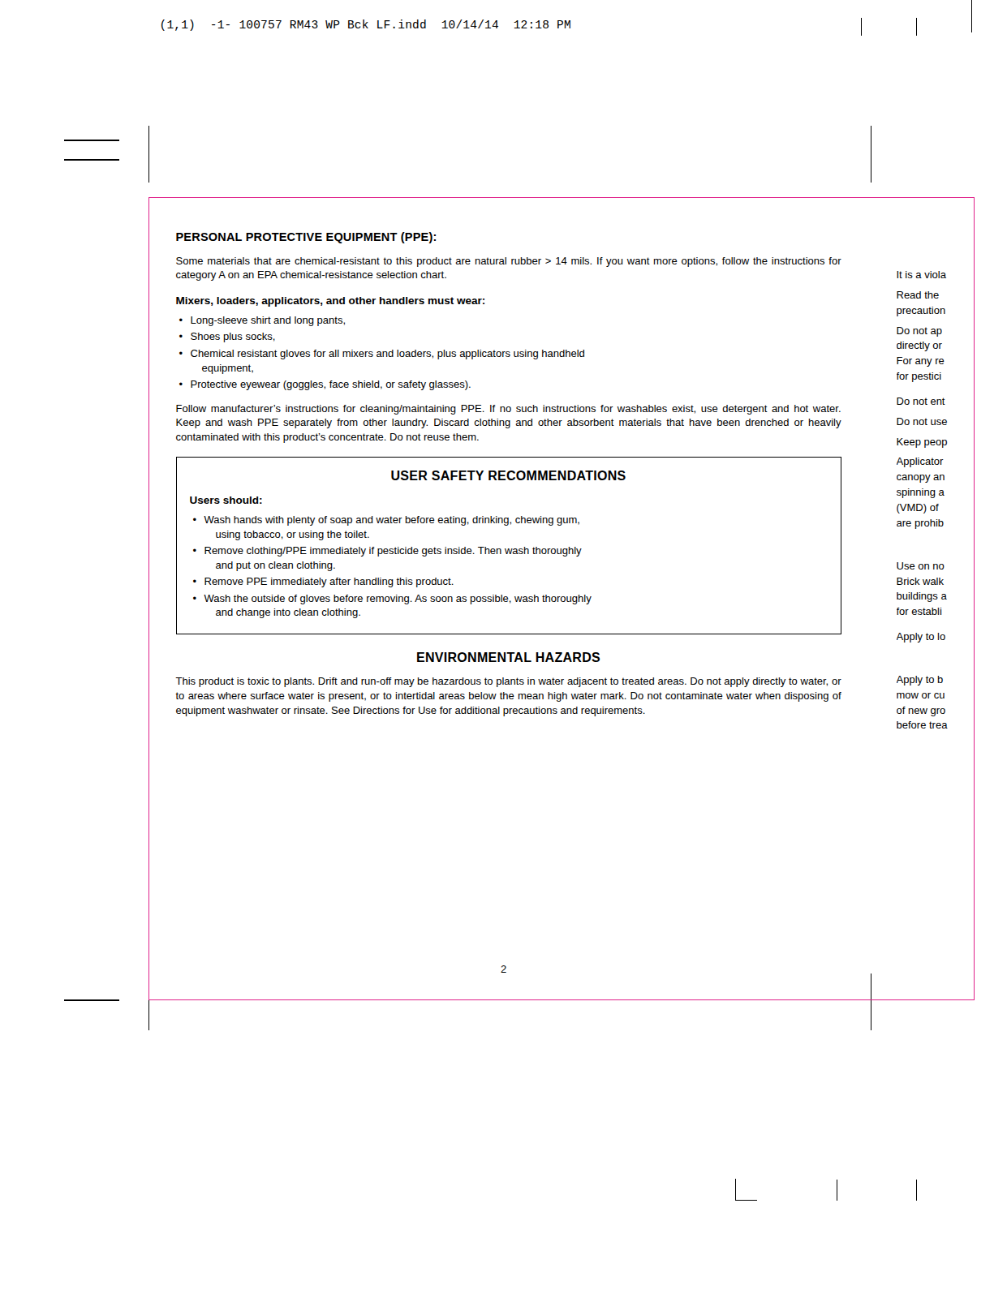(1,1) -1- 100757 RM43 WP Bck LF.indd 10/14/14 12:18 PM
Personal Protective Equipment (PPE):
Some materials that are chemical-resistant to this product are natural rubber > 14 mils. If you want more options, follow the instructions for category A on an EPA chemical-resistance selection chart.
Mixers, loaders, applicators, and other handlers must wear:
Long-sleeve shirt and long pants,
Shoes plus socks,
Chemical resistant gloves for all mixers and loaders, plus applicators using handheldequipment,
Protective eyewear (goggles, face shield, or safety glasses).
Follow manufacturer’s instructions for cleaning/maintaining PPE. If no such instructions for washables exist, use detergent and hot water. Keep and wash PPE separately from other laundry. Discard clothing and other absorbent materials that have been drenched or heavily contaminated with this product’s concentrate. Do not reuse them.
User Safety Recommendations
Users should:
Wash hands with plenty of soap and water before eating, drinking, chewing gum,using tobacco, or using the toilet.
Remove clothing/PPE immediately if pesticide gets inside. Then wash thoroughlyand put on clean clothing.
Remove PPE immediately after handling this product.
Wash the outside of gloves before removing. As soon as possible, wash thoroughlyand change into clean clothing.
Environmental Hazards
This product is toxic to plants. Drift and run-off may be hazardous to plants in water adjacent to treated areas. Do not apply directly to water, or to areas where surface water is present, or to intertidal areas below the mean high water mark. Do not contaminate water when disposing of equipment washwater or rinsate. See Directions for Use for additional precautions and requirements.
2
It is a viola
Read the
precaution
Do not ap
directly or
For any re
for pestici
Do not ent
Do not use
Keep peop
Applicator
canopy an
spinning a
(VMD) of
are prohib
Use on no
Brick walk
buildings a
for establi
Apply to lo
Apply to b
mow or cu
of new gro
before trea